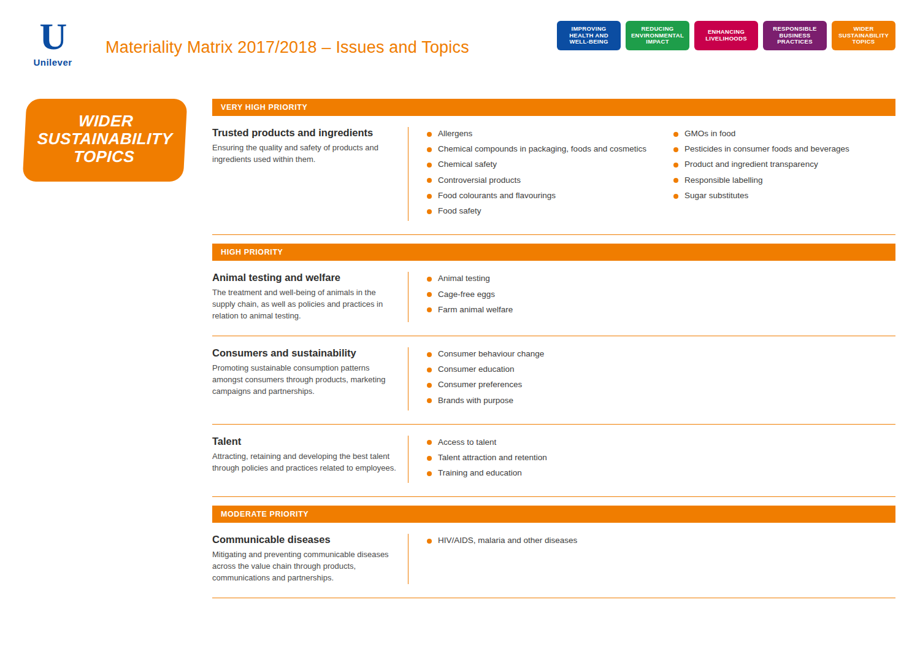U Unilever
Materiality Matrix 2017/2018 – Issues and Topics
Improving
Health and
Well-being
Reducing
Environmental
Impact
Enhancing
Livelihoods
Responsible
Business
Practices
Wider
Sustainability
Topics
Wider Sustainability Topics
Very high priority
Trusted products and ingredients
Ensuring the quality and safety of products and ingredients used within them.
Allergens
Chemical compounds in packaging, foods and cosmetics
Chemical safety
Controversial products
Food colourants and flavourings
Food safety
GMOs in food
Pesticides in consumer foods and beverages
Product and ingredient transparency
Responsible labelling
Sugar substitutes
High priority
Animal testing and welfare
The treatment and well-being of animals in the supply chain, as well as policies and practices in relation to animal testing.
Animal testing
Cage-free eggs
Farm animal welfare
Consumers and sustainability
Promoting sustainable consumption patterns amongst consumers through products, marketing campaigns and partnerships.
Consumer behaviour change
Consumer education
Consumer preferences
Brands with purpose
Talent
Attracting, retaining and developing the best talent through policies and practices related to employees.
Access to talent
Talent attraction and retention
Training and education
Moderate priority
Communicable diseases
Mitigating and preventing communicable diseases across the value chain through products, communications and partnerships.
HIV/AIDS, malaria and other diseases